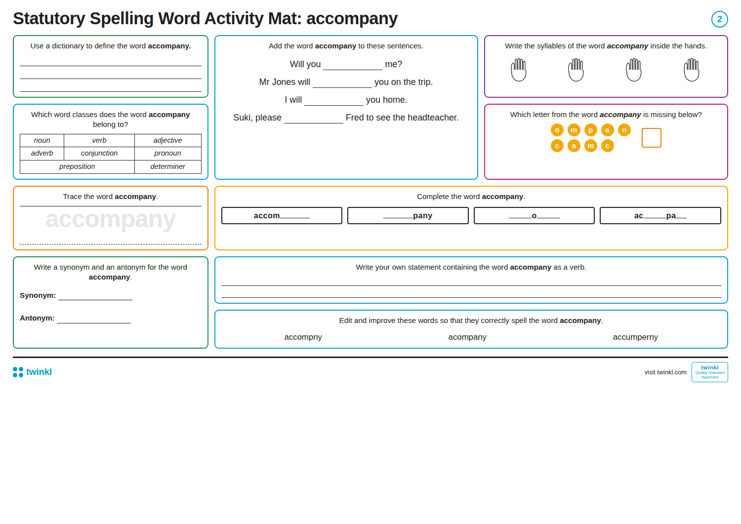Statutory Spelling Word Activity Mat: accompany
2
Use a dictionary to define the word accompany.
Add the word accompany to these sentences.
Will you me?
Mr Jones will you on the trip.
I will you home.
Suki, please Fred to see the headteacher.
Write the syllables of the word accompany inside the hands.
Which word classes does the word accompany belong to?
| noun | verb | adjective |
| adverb | conjunction | pronoun |
| preposition | determiner |
Which letter from the word accompany is missing below?
o m p a n
c a m c
Trace the word accompany.
accompany
Complete the word accompany.
accom
pany
o
ac pa
Write your own statement containing the word accompany as a verb.
Write a synonym and an antonym for the word accompany.
Synonym:
Antonym:
Edit and improve these words so that they correctly spell the word accompany.
accompny acompany accumperny
twinkl
visit twinkl.com
twinkl Quality Standard
Approved